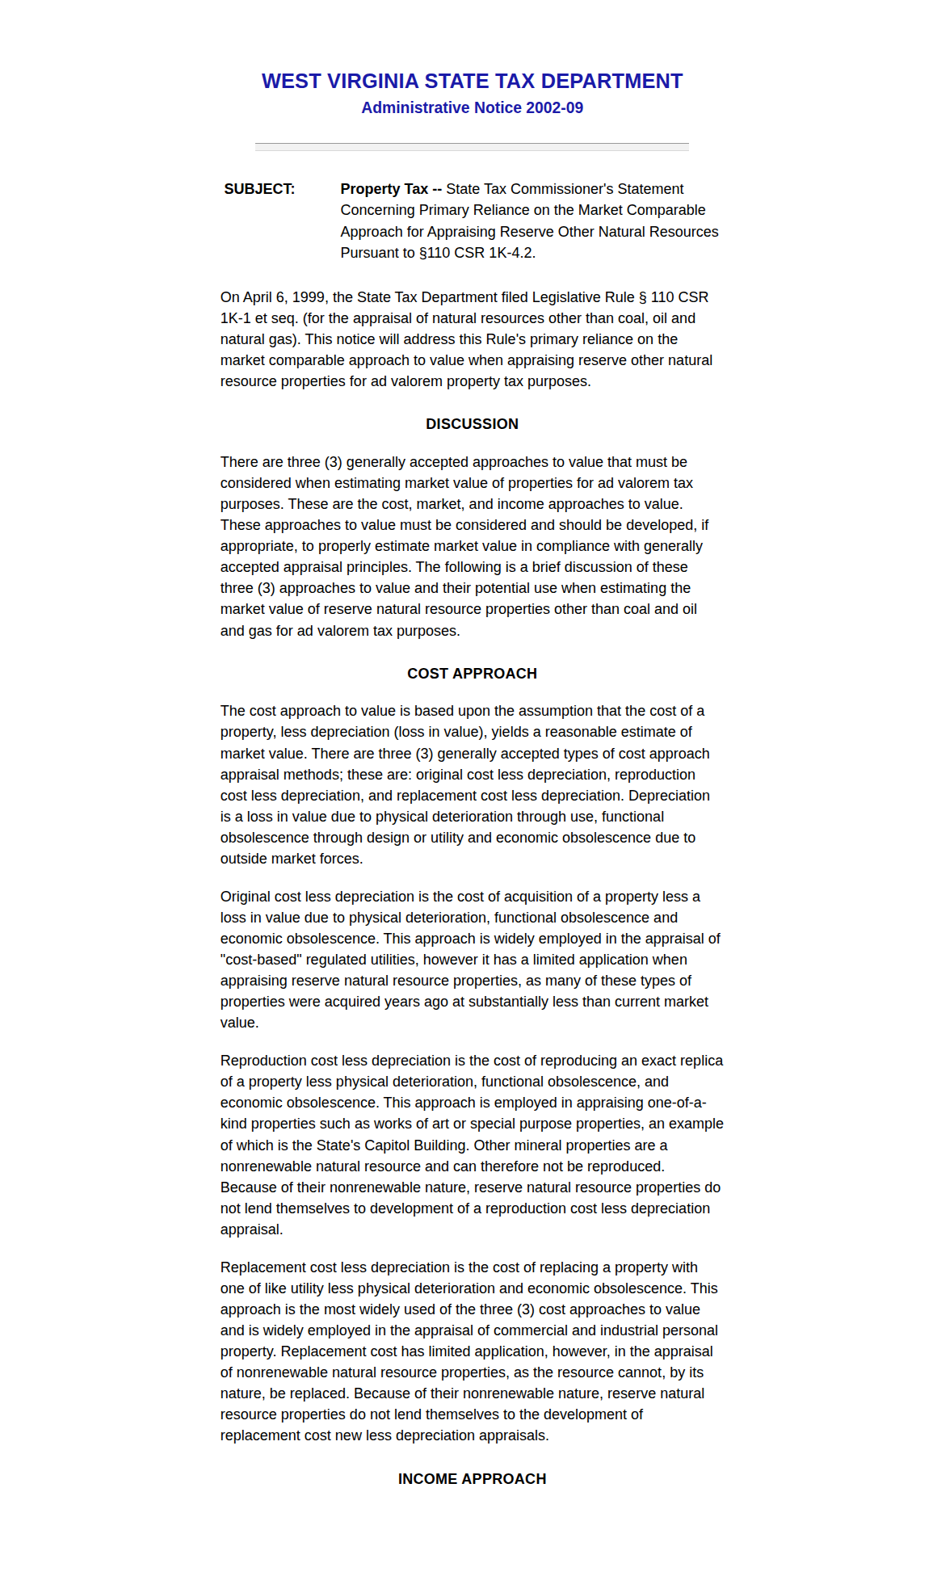WEST VIRGINIA STATE TAX DEPARTMENT
Administrative Notice 2002-09
SUBJECT:
Property Tax -- State Tax Commissioner's Statement Concerning Primary Reliance on the Market Comparable Approach for Appraising Reserve Other Natural Resources Pursuant to §110 CSR 1K-4.2.
On April 6, 1999, the State Tax Department filed Legislative Rule § 110 CSR 1K-1 et seq. (for the appraisal of natural resources other than coal, oil and natural gas). This notice will address this Rule's primary reliance on the market comparable approach to value when appraising reserve other natural resource properties for ad valorem property tax purposes.
DISCUSSION
There are three (3) generally accepted approaches to value that must be considered when estimating market value of properties for ad valorem tax purposes. These are the cost, market, and income approaches to value. These approaches to value must be considered and should be developed, if appropriate, to properly estimate market value in compliance with generally accepted appraisal principles. The following is a brief discussion of these three (3) approaches to value and their potential use when estimating the market value of reserve natural resource properties other than coal and oil and gas for ad valorem tax purposes.
COST APPROACH
The cost approach to value is based upon the assumption that the cost of a property, less depreciation (loss in value), yields a reasonable estimate of market value. There are three (3) generally accepted types of cost approach appraisal methods; these are: original cost less depreciation, reproduction cost less depreciation, and replacement cost less depreciation. Depreciation is a loss in value due to physical deterioration through use, functional obsolescence through design or utility and economic obsolescence due to outside market forces.
Original cost less depreciation is the cost of acquisition of a property less a loss in value due to physical deterioration, functional obsolescence and economic obsolescence. This approach is widely employed in the appraisal of "cost-based" regulated utilities, however it has a limited application when appraising reserve natural resource properties, as many of these types of properties were acquired years ago at substantially less than current market value.
Reproduction cost less depreciation is the cost of reproducing an exact replica of a property less physical deterioration, functional obsolescence, and economic obsolescence. This approach is employed in appraising one-of-a-kind properties such as works of art or special purpose properties, an example of which is the State's Capitol Building. Other mineral properties are a nonrenewable natural resource and can therefore not be reproduced. Because of their nonrenewable nature, reserve natural resource properties do not lend themselves to development of a reproduction cost less depreciation appraisal.
Replacement cost less depreciation is the cost of replacing a property with one of like utility less physical deterioration and economic obsolescence. This approach is the most widely used of the three (3) cost approaches to value and is widely employed in the appraisal of commercial and industrial personal property. Replacement cost has limited application, however, in the appraisal of nonrenewable natural resource properties, as the resource cannot, by its nature, be replaced. Because of their nonrenewable nature, reserve natural resource properties do not lend themselves to the development of replacement cost new less depreciation appraisals.
INCOME APPROACH